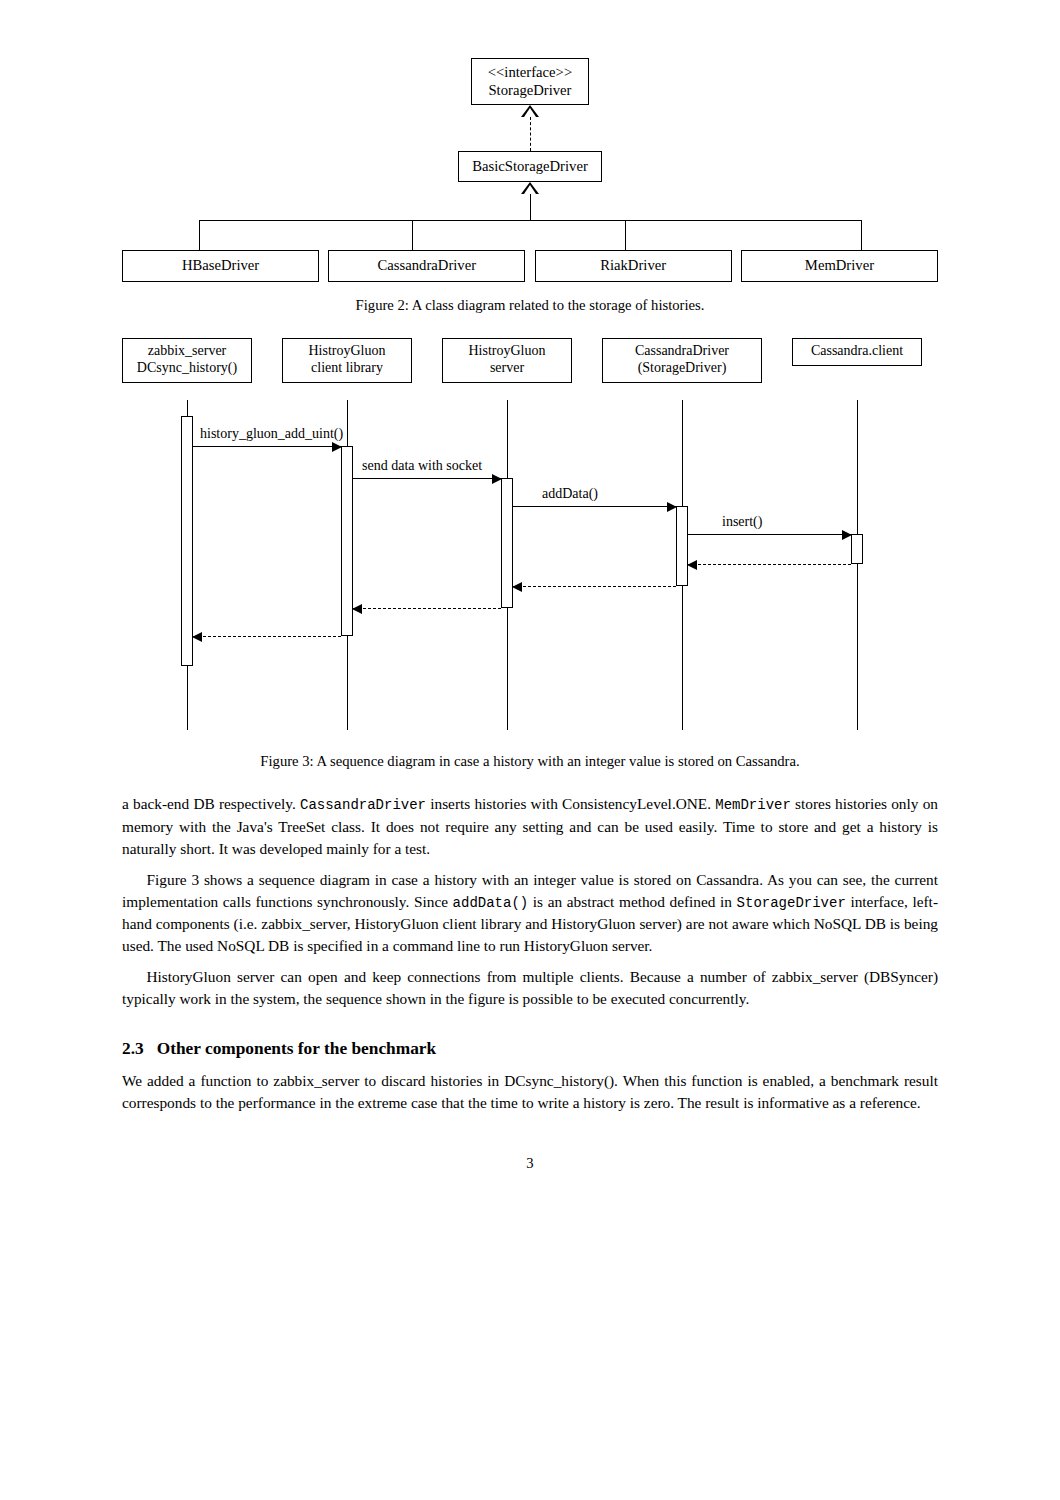<<interface>> StorageDriver
BasicStorageDriver
HBaseDriver
CassandraDriver
RiakDriver
MemDriver
Figure 2: A class diagram related to the storage of histories.
zabbix_server
DCsync_history()
HistroyGluon
client library
HistroyGluon
server
CassandraDriver
(StorageDriver)
Cassandra.client
history_gluon_add_uint()
send data with socket
addData()
insert()
Figure 3: A sequence diagram in case a history with an integer value is stored on Cassandra.
a back-end DB respectively. CassandraDriver inserts histories with ConsistencyLevel.ONE. MemDriver stores histories only on memory with the Java's TreeSet class. It does not require any setting and can be used easily. Time to store and get a history is naturally short. It was developed mainly for a test.
Figure 3 shows a sequence diagram in case a history with an integer value is stored on Cassandra. As you can see, the current implementation calls functions synchronously. Since addData() is an abstract method defined in StorageDriver interface, left-hand components (i.e. zabbix_server, HistoryGluon client library and HistoryGluon server) are not aware which NoSQL DB is being used. The used NoSQL DB is specified in a command line to run HistoryGluon server.
HistoryGluon server can open and keep connections from multiple clients. Because a number of zabbix_server (DBSyncer) typically work in the system, the sequence shown in the figure is possible to be executed concurrently.
2.3 Other components for the benchmark
We added a function to zabbix_server to discard histories in DCsync_history(). When this function is enabled, a benchmark result corresponds to the performance in the extreme case that the time to write a history is zero. The result is informative as a reference.
3